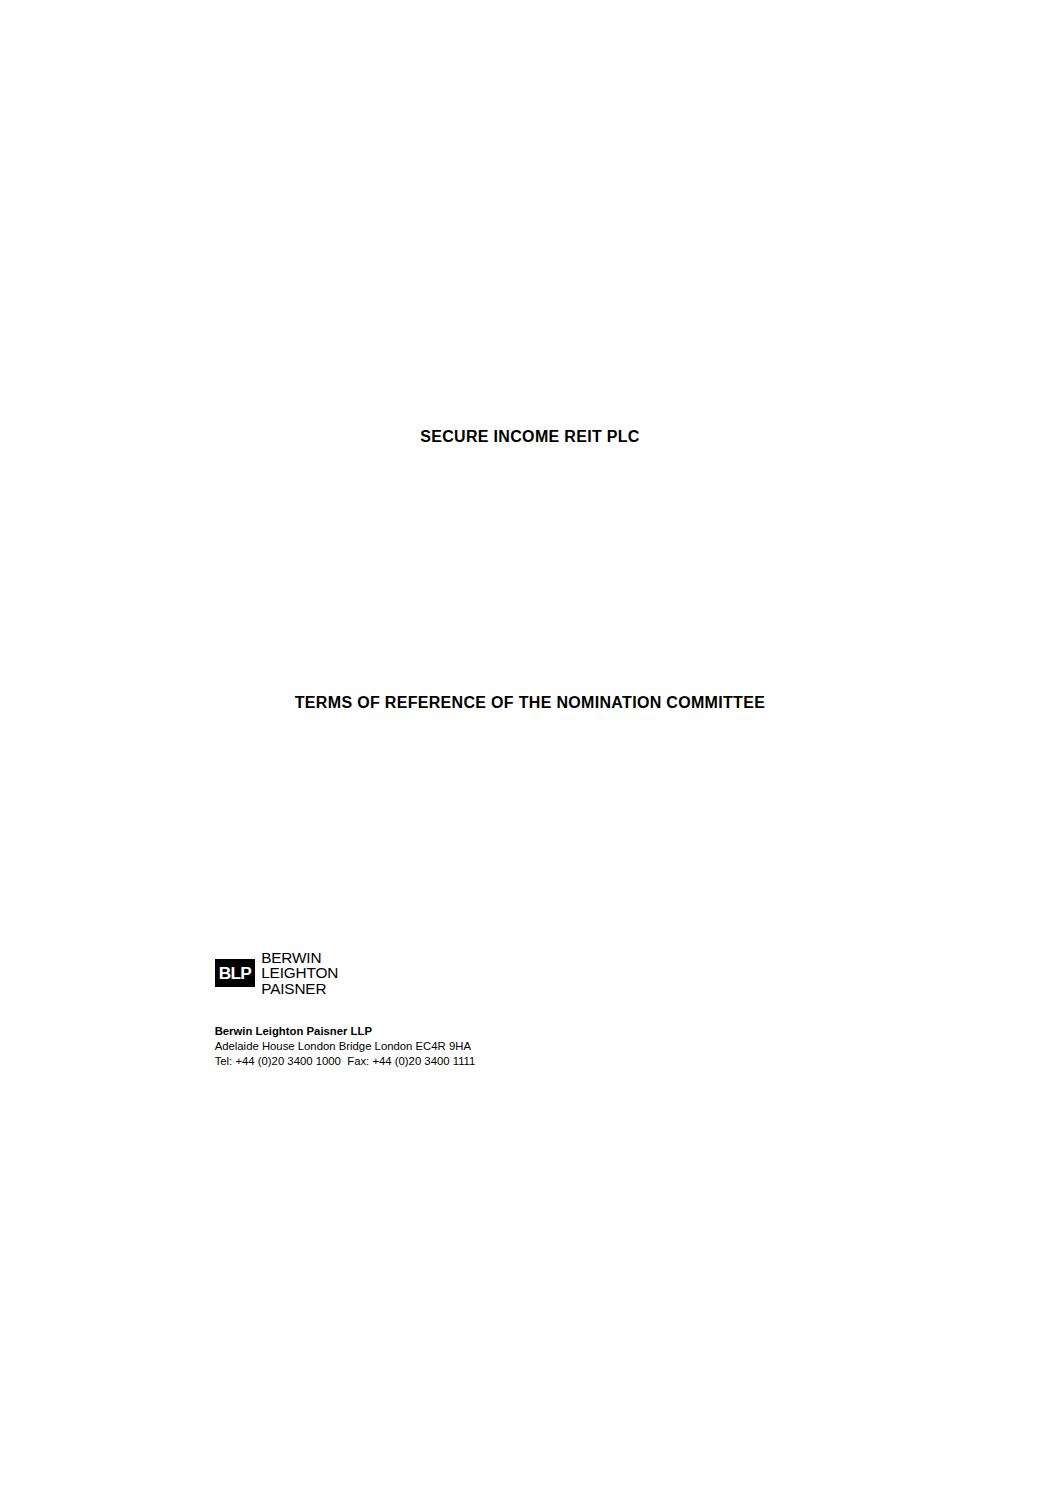SECURE INCOME REIT PLC
TERMS OF REFERENCE OF THE NOMINATION COMMITTEE
BLP Berwin
Leighton
Paisner
Berwin Leighton Paisner LLP
Adelaide House London Bridge London EC4R 9HA
Tel: +44 (0)20 3400 1000 Fax: +44 (0)20 3400 1111